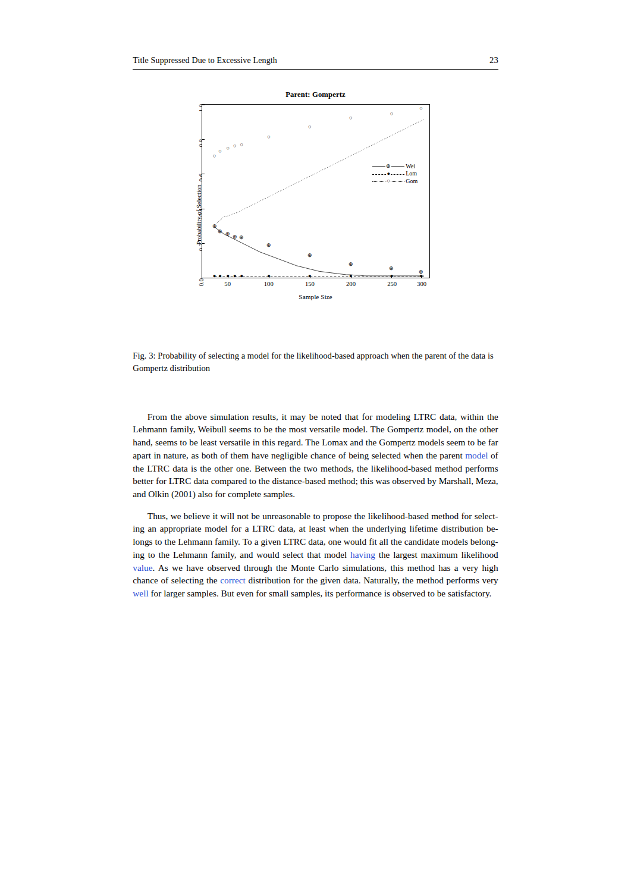Title Suppressed Due to Excessive Length 23
Parent: Gompertz
Probability of Selection
0.0 0.2 0.4 0.6 0.8 1.0
| ⊕ | Wei |
| ● | Lom |
| ○ | Gom |
50 100 150 200 250 300
Sample Size
Fig. 3: Probability of selecting a model for the likelihood-based approach when the parent of the data is Gompertz distribution
From the above simulation results, it may be noted that for modeling LTRC data, within the Lehmann family, Weibull seems to be the most versatile model. The Gompertz model, on the other hand, seems to be least versatile in this regard. The Lomax and the Gompertz models seem to be far apart in nature, as both of them have negligible chance of being selected when the parent model of the LTRC data is the other one. Between the two methods, the likelihood-based method performs better for LTRC data compared to the distance-based method; this was observed by Marshall, Meza, and Olkin (2001) also for complete samples.
Thus, we believe it will not be unreasonable to propose the likelihood-based method for selecting an appropriate model for a LTRC data, at least when the underlying lifetime distribution belongs to the Lehmann family. To a given LTRC data, one would fit all the candidate models belonging to the Lehmann family, and would select that model having the largest maximum likelihood value. As we have observed through the Monte Carlo simulations, this method has a very high chance of selecting the correct distribution for the given data. Naturally, the method performs very well for larger samples. But even for small samples, its performance is observed to be satisfactory.